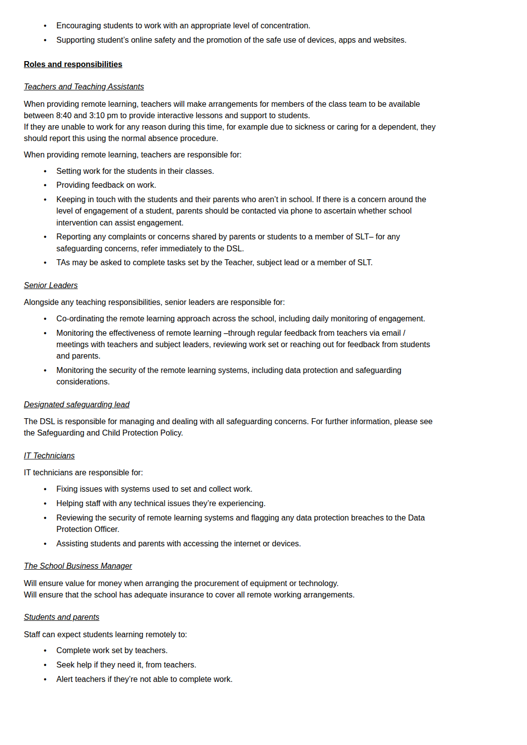Encouraging students to work with an appropriate level of concentration.
Supporting student’s online safety and the promotion of the safe use of devices, apps and websites.
Roles and responsibilities
Teachers and Teaching Assistants
When providing remote learning, teachers will make arrangements for members of the class team to be available between 8:40 and 3:10 pm to provide interactive lessons and support to students.
If they are unable to work for any reason during this time, for example due to sickness or caring for a dependent, they should report this using the normal absence procedure.
When providing remote learning, teachers are responsible for:
Setting work for the students in their classes.
Providing feedback on work.
Keeping in touch with the students and their parents who aren’t in school. If there is a concern around the level of engagement of a student, parents should be contacted via phone to ascertain whether school intervention can assist engagement.
Reporting any complaints or concerns shared by parents or students to a member of SLT– for any safeguarding concerns, refer immediately to the DSL.
TAs may be asked to complete tasks set by the Teacher, subject lead or a member of SLT.
Senior Leaders
Alongside any teaching responsibilities, senior leaders are responsible for:
Co-ordinating the remote learning approach across the school, including daily monitoring of engagement.
Monitoring the effectiveness of remote learning –through regular feedback from teachers via email / meetings with teachers and subject leaders, reviewing work set or reaching out for feedback from students and parents.
Monitoring the security of the remote learning systems, including data protection and safeguarding considerations.
Designated safeguarding lead
The DSL is responsible for managing and dealing with all safeguarding concerns. For further information, please see the Safeguarding and Child Protection Policy.
IT Technicians
IT technicians are responsible for:
Fixing issues with systems used to set and collect work.
Helping staff with any technical issues they’re experiencing.
Reviewing the security of remote learning systems and flagging any data protection breaches to the Data Protection Officer.
Assisting students and parents with accessing the internet or devices.
The School Business Manager
Will ensure value for money when arranging the procurement of equipment or technology.
Will ensure that the school has adequate insurance to cover all remote working arrangements.
Students and parents
Staff can expect students learning remotely to:
Complete work set by teachers.
Seek help if they need it, from teachers.
Alert teachers if they’re not able to complete work.